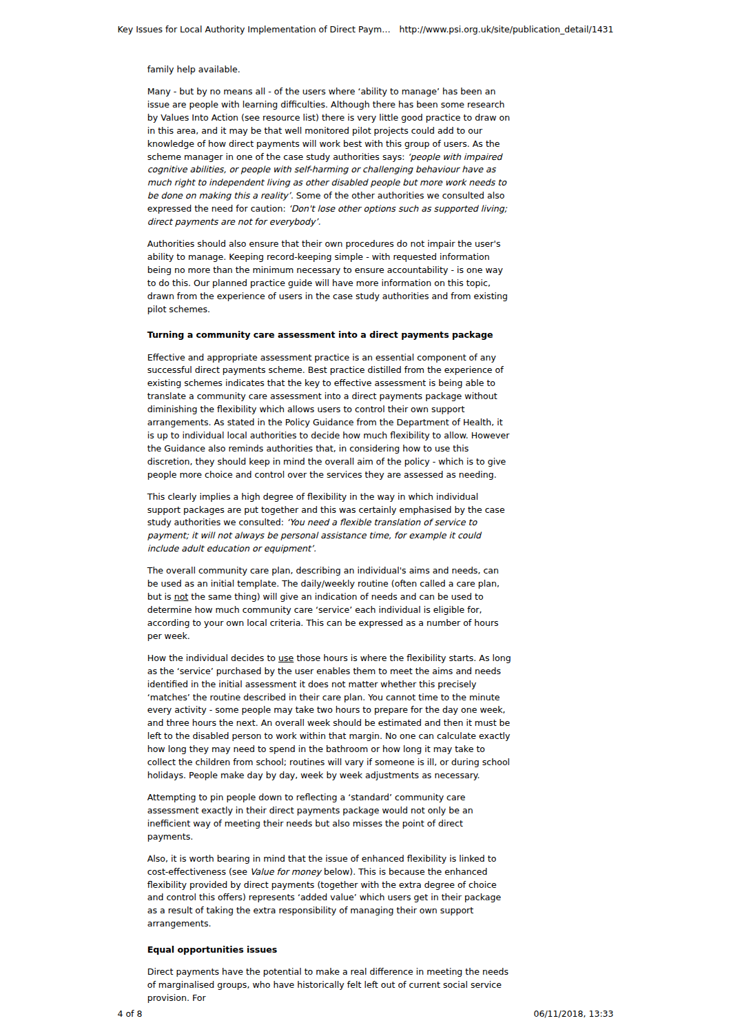Key Issues for Local Authority Implementation of Direct Payment | Po...
http://www.psi.org.uk/site/publication_detail/1431
family help available.
Many - but by no means all - of the users where ‘ability to manage’ has been an issue are people with learning difficulties. Although there has been some research by Values Into Action (see resource list) there is very little good practice to draw on in this area, and it may be that well monitored pilot projects could add to our knowledge of how direct payments will work best with this group of users. As the scheme manager in one of the case study authorities says: ‘people with impaired cognitive abilities, or people with self-harming or challenging behaviour have as much right to independent living as other disabled people but more work needs to be done on making this a reality’. Some of the other authorities we consulted also expressed the need for caution: ‘Don't lose other options such as supported living; direct payments are not for everybody’.
Authorities should also ensure that their own procedures do not impair the user's ability to manage. Keeping record-keeping simple - with requested information being no more than the minimum necessary to ensure accountability - is one way to do this. Our planned practice guide will have more information on this topic, drawn from the experience of users in the case study authorities and from existing pilot schemes.
Turning a community care assessment into a direct payments package
Effective and appropriate assessment practice is an essential component of any successful direct payments scheme. Best practice distilled from the experience of existing schemes indicates that the key to effective assessment is being able to translate a community care assessment into a direct payments package without diminishing the flexibility which allows users to control their own support arrangements. As stated in the Policy Guidance from the Department of Health, it is up to individual local authorities to decide how much flexibility to allow. However the Guidance also reminds authorities that, in considering how to use this discretion, they should keep in mind the overall aim of the policy - which is to give people more choice and control over the services they are assessed as needing.
This clearly implies a high degree of flexibility in the way in which individual support packages are put together and this was certainly emphasised by the case study authorities we consulted: ‘You need a flexible translation of service to payment; it will not always be personal assistance time, for example it could include adult education or equipment’.
The overall community care plan, describing an individual's aims and needs, can be used as an initial template. The daily/weekly routine (often called a care plan, but is not the same thing) will give an indication of needs and can be used to determine how much community care ‘service’ each individual is eligible for, according to your own local criteria. This can be expressed as a number of hours per week.
How the individual decides to use those hours is where the flexibility starts. As long as the ‘service’ purchased by the user enables them to meet the aims and needs identified in the initial assessment it does not matter whether this precisely ‘matches’ the routine described in their care plan. You cannot time to the minute every activity - some people may take two hours to prepare for the day one week, and three hours the next. An overall week should be estimated and then it must be left to the disabled person to work within that margin. No one can calculate exactly how long they may need to spend in the bathroom or how long it may take to collect the children from school; routines will vary if someone is ill, or during school holidays. People make day by day, week by week adjustments as necessary.
Attempting to pin people down to reflecting a ‘standard’ community care assessment exactly in their direct payments package would not only be an inefficient way of meeting their needs but also misses the point of direct payments.
Also, it is worth bearing in mind that the issue of enhanced flexibility is linked to cost-effectiveness (see Value for money below). This is because the enhanced flexibility provided by direct payments (together with the extra degree of choice and control this offers) represents ‘added value’ which users get in their package as a result of taking the extra responsibility of managing their own support arrangements.
Equal opportunities issues
Direct payments have the potential to make a real difference in meeting the needs of marginalised groups, who have historically felt left out of current social service provision. For
4 of 8
06/11/2018, 13:33